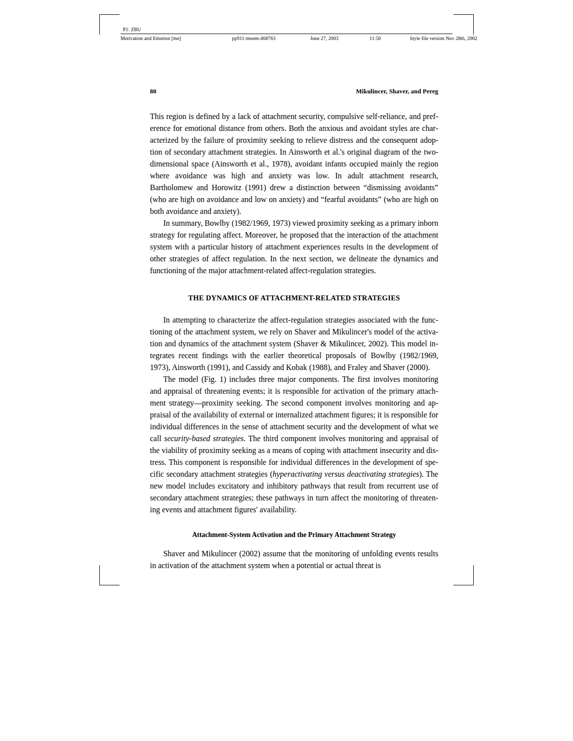P1: ZBU
Motivation and Emotion [me] pp911-moem-468763 June 27, 2003 11:50 Style file version Nov 28th, 2002
80 Mikulincer, Shaver, and Pereg
This region is defined by a lack of attachment security, compulsive self-reliance, and preference for emotional distance from others. Both the anxious and avoidant styles are characterized by the failure of proximity seeking to relieve distress and the consequent adoption of secondary attachment strategies. In Ainsworth et al.'s original diagram of the two-dimensional space (Ainsworth et al., 1978), avoidant infants occupied mainly the region where avoidance was high and anxiety was low. In adult attachment research, Bartholomew and Horowitz (1991) drew a distinction between “dismissing avoidants” (who are high on avoidance and low on anxiety) and “fearful avoidants” (who are high on both avoidance and anxiety).
In summary, Bowlby (1982/1969, 1973) viewed proximity seeking as a primary inborn strategy for regulating affect. Moreover, he proposed that the interaction of the attachment system with a particular history of attachment experiences results in the development of other strategies of affect regulation. In the next section, we delineate the dynamics and functioning of the major attachment-related affect-regulation strategies.
The Dynamics of Attachment-Related Strategies
In attempting to characterize the affect-regulation strategies associated with the functioning of the attachment system, we rely on Shaver and Mikulincer's model of the activation and dynamics of the attachment system (Shaver & Mikulincer, 2002). This model integrates recent findings with the earlier theoretical proposals of Bowlby (1982/1969, 1973), Ainsworth (1991), and Cassidy and Kobak (1988), and Fraley and Shaver (2000).
The model (Fig. 1) includes three major components. The first involves monitoring and appraisal of threatening events; it is responsible for activation of the primary attachment strategy—proximity seeking. The second component involves monitoring and appraisal of the availability of external or internalized attachment figures; it is responsible for individual differences in the sense of attachment security and the development of what we call security-based strategies. The third component involves monitoring and appraisal of the viability of proximity seeking as a means of coping with attachment insecurity and distress. This component is responsible for individual differences in the development of specific secondary attachment strategies (hyperactivating versus deactivating strategies). The new model includes excitatory and inhibitory pathways that result from recurrent use of secondary attachment strategies; these pathways in turn affect the monitoring of threatening events and attachment figures' availability.
Attachment-System Activation and the Primary Attachment Strategy
Shaver and Mikulincer (2002) assume that the monitoring of unfolding events results in activation of the attachment system when a potential or actual threat is